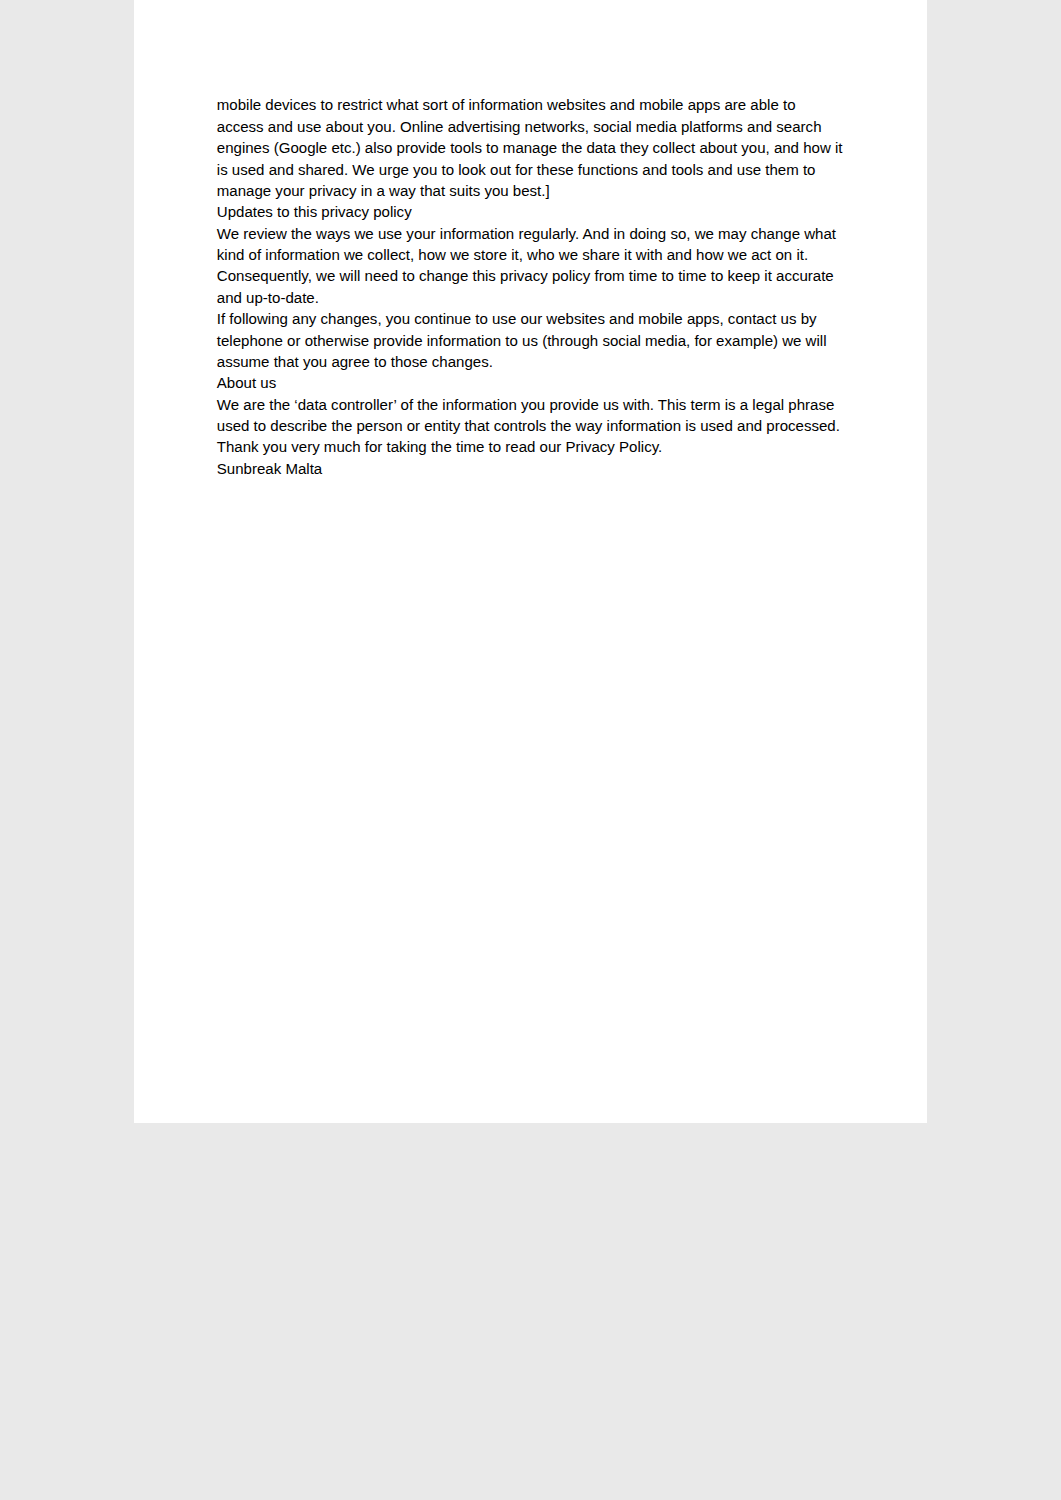mobile devices to restrict what sort of information websites and mobile apps are able to access and use about you. Online advertising networks, social media platforms and search engines (Google etc.) also provide tools to manage the data they collect about you, and how it is used and shared. We urge you to look out for these functions and tools and use them to manage your privacy in a way that suits you best.]
Updates to this privacy policy
We review the ways we use your information regularly. And in doing so, we may change what kind of information we collect, how we store it, who we share it with and how we act on it.
Consequently, we will need to change this privacy policy from time to time to keep it accurate and up-to-date.
If following any changes, you continue to use our websites and mobile apps, contact us by telephone or otherwise provide information to us (through social media, for example) we will assume that you agree to those changes.
About us
We are the ‘data controller’ of the information you provide us with. This term is a legal phrase used to describe the person or entity that controls the way information is used and processed.
Thank you very much for taking the time to read our Privacy Policy.
Sunbreak Malta